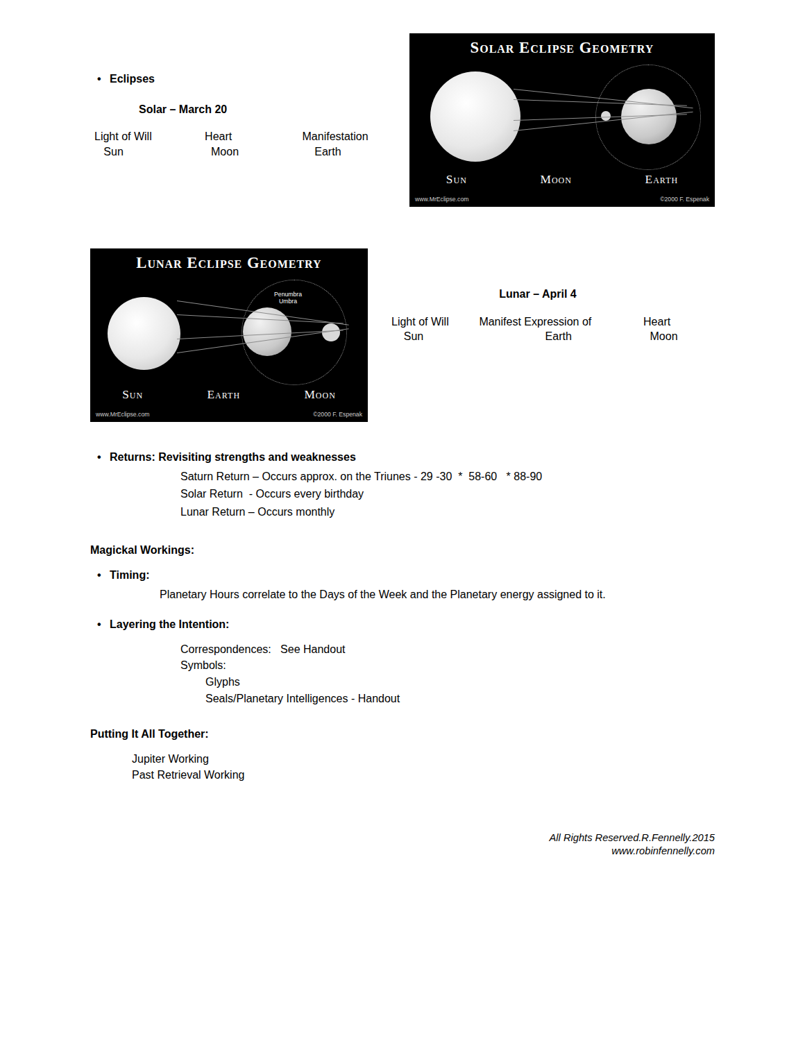Solar Eclipse Geometry
Sun Moon Earth
www.MrEclipse.com©2000 F. Espenak
Eclipses
Solar – March 20
| Light of Will | Heart | Manifestation |
| Sun | Moon | Earth |
Lunar Eclipse Geometry
Penumbra
Umbra
Sun Earth Moon
www.MrEclipse.com©2000 F. Espenak
Lunar – April 4
| Light of Will | Manifest Expression of | Heart |
| Sun | Earth | Moon |
Returns: Revisiting strengths and weaknesses
Saturn Return – Occurs approx. on the Triunes - 29 -30 * 58-60 * 88-90
Solar Return - Occurs every birthday
Lunar Return – Occurs monthly
Magickal Workings:
Timing:
Planetary Hours correlate to the Days of the Week and the Planetary energy assigned to it.
Layering the Intention:
Correspondences: See Handout
Symbols:
Glyphs
Seals/Planetary Intelligences - Handout
Putting It All Together:
Jupiter Working
Past Retrieval Working
All Rights Reserved.R.Fennelly.2015
www.robinfennelly.com